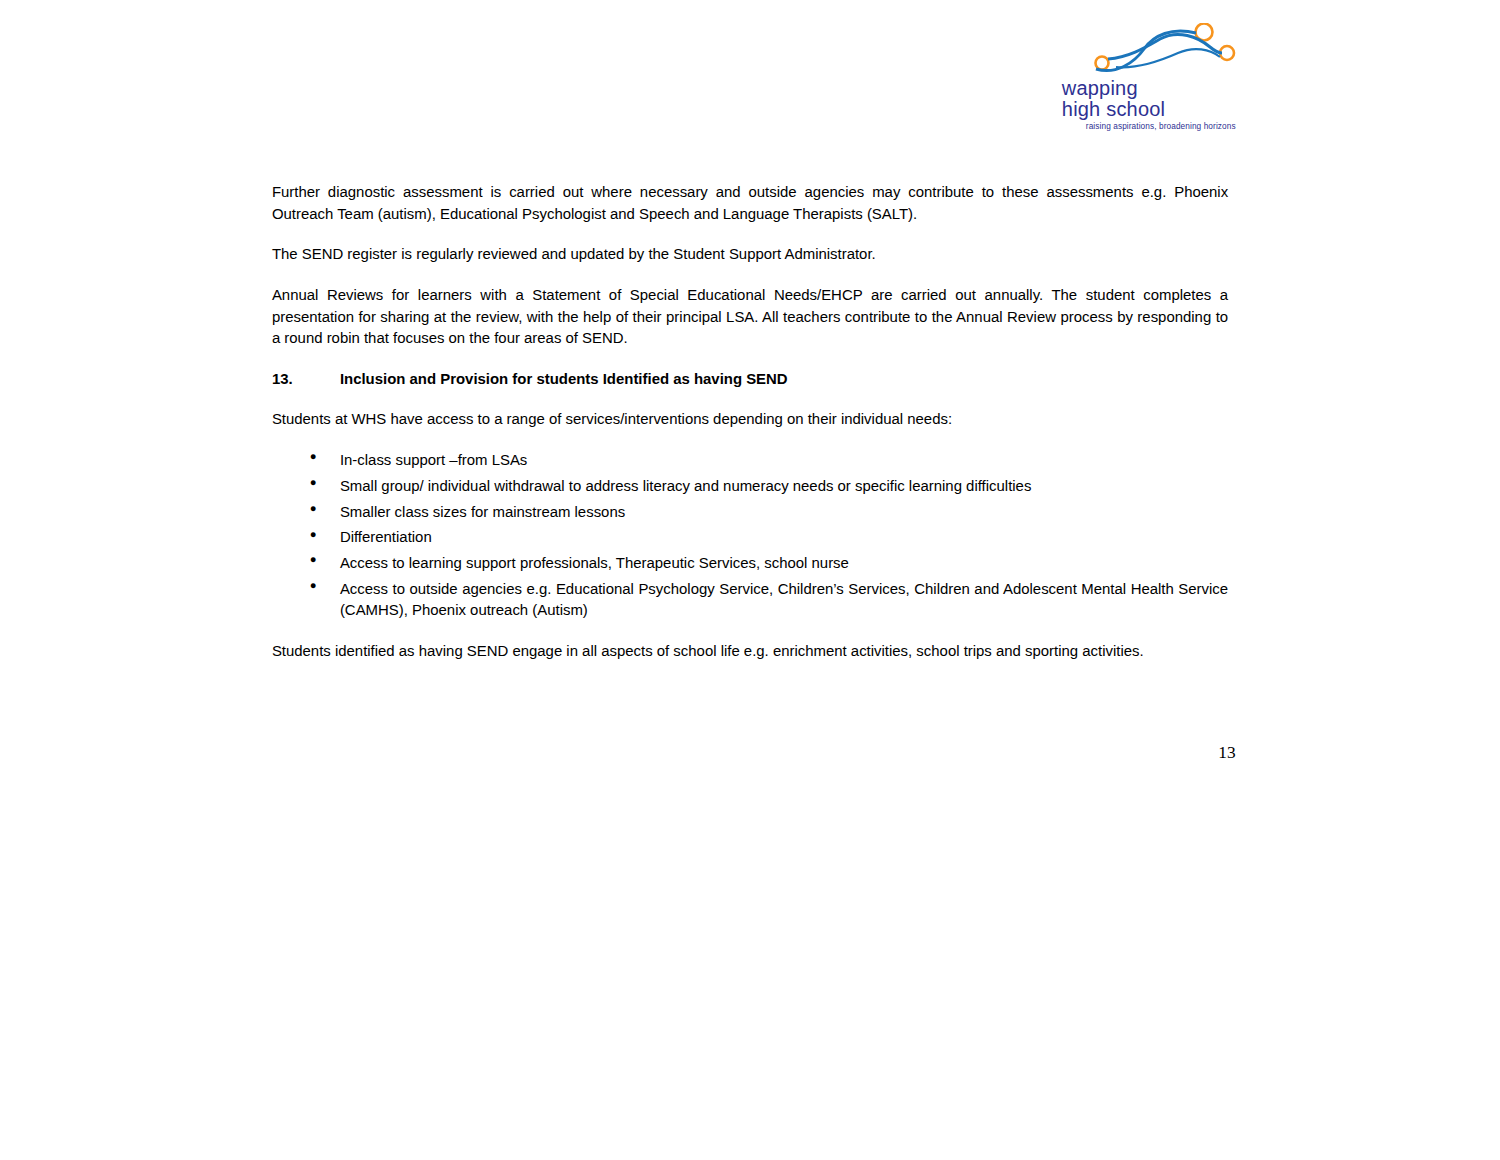wapping high school raising aspirations, broadening horizons
Further diagnostic assessment is carried out where necessary and outside agencies may contribute to these assessments e.g. Phoenix Outreach Team (autism), Educational Psychologist and Speech and Language Therapists (SALT).
The SEND register is regularly reviewed and updated by the Student Support Administrator.
Annual Reviews for learners with a Statement of Special Educational Needs/EHCP are carried out annually. The student completes a presentation for sharing at the review, with the help of their principal LSA. All teachers contribute to the Annual Review process by responding to a round robin that focuses on the four areas of SEND.
13. Inclusion and Provision for students Identified as having SEND
Students at WHS have access to a range of services/interventions depending on their individual needs:
In-class support –from LSAs
Small group/ individual withdrawal to address literacy and numeracy needs or specific learning difficulties
Smaller class sizes for mainstream lessons
Differentiation
Access to learning support professionals, Therapeutic Services, school nurse
Access to outside agencies e.g. Educational Psychology Service, Children’s Services, Children and Adolescent Mental Health Service (CAMHS), Phoenix outreach (Autism)
Students identified as having SEND engage in all aspects of school life e.g. enrichment activities, school trips and sporting activities.
13